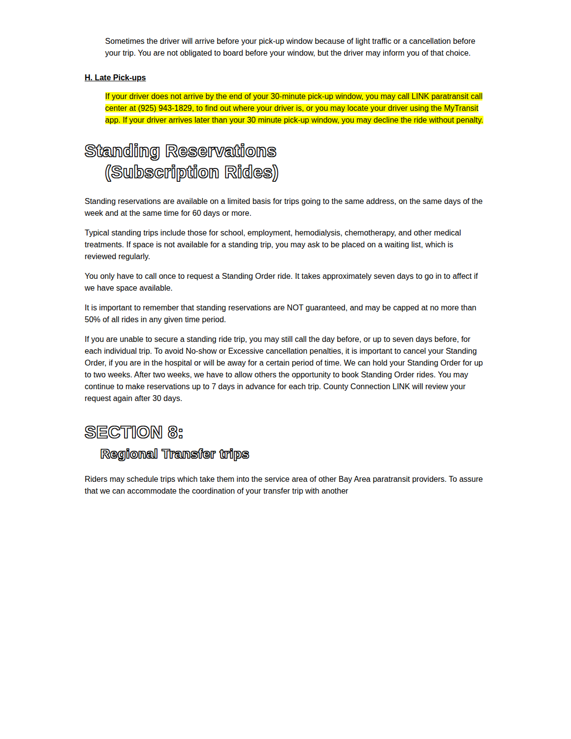Sometimes the driver will arrive before your pick-up window because of light traffic or a cancellation before your trip. You are not obligated to board before your window, but the driver may inform you of that choice.
H. Late Pick-ups
If your driver does not arrive by the end of your 30-minute pick-up window, you may call LINK paratransit call center at (925) 943-1829, to find out where your driver is, or you may locate your driver using the MyTransit app. If your driver arrives later than your 30 minute pick-up window, you may decline the ride without penalty.
Standing Reservations
(Subscription Rides)
Standing reservations are available on a limited basis for trips going to the same address, on the same days of the week and at the same time for 60 days or more.
Typical standing trips include those for school, employment, hemodialysis, chemotherapy, and other medical treatments. If space is not available for a standing trip, you may ask to be placed on a waiting list, which is reviewed regularly.
You only have to call once to request a Standing Order ride. It takes approximately seven days to go in to affect if we have space available.
It is important to remember that standing reservations are NOT guaranteed, and may be capped at no more than 50% of all rides in any given time period.
If you are unable to secure a standing ride trip, you may still call the day before, or up to seven days before, for each individual trip. To avoid No-show or Excessive cancellation penalties, it is important to cancel your Standing Order, if you are in the hospital or will be away for a certain period of time. We can hold your Standing Order for up to two weeks. After two weeks, we have to allow others the opportunity to book Standing Order rides. You may continue to make reservations up to 7 days in advance for each trip. County Connection LINK will review your request again after 30 days.
SECTION 8:
Regional Transfer trips
Riders may schedule trips which take them into the service area of other Bay Area paratransit providers. To assure that we can accommodate the coordination of your transfer trip with another